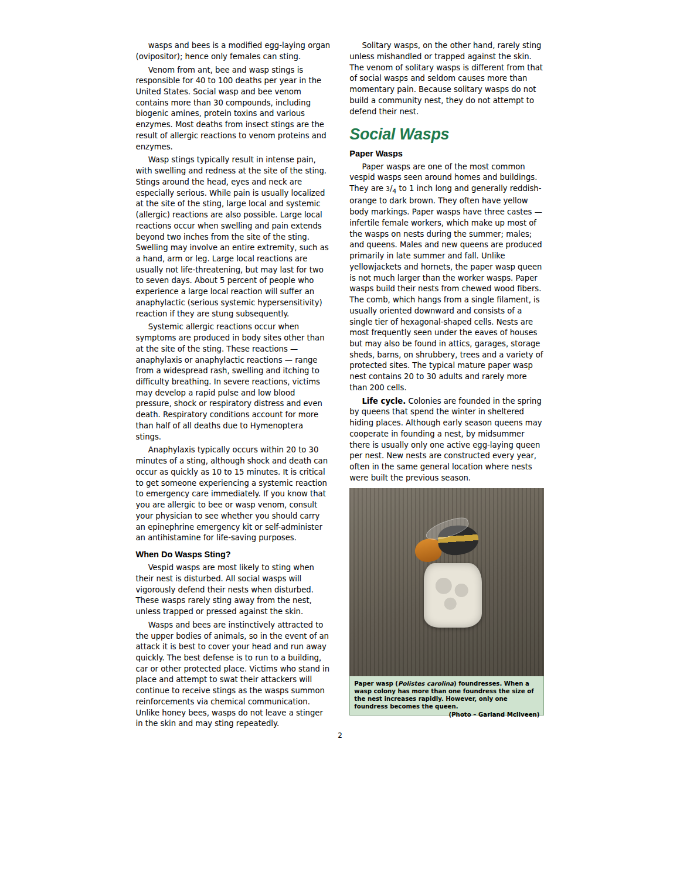wasps and bees is a modified egg-laying organ (ovipositor); hence only females can sting.
Venom from ant, bee and wasp stings is responsible for 40 to 100 deaths per year in the United States. Social wasp and bee venom contains more than 30 compounds, including biogenic amines, protein toxins and various enzymes. Most deaths from insect stings are the result of allergic reactions to venom proteins and enzymes.
Wasp stings typically result in intense pain, with swelling and redness at the site of the sting. Stings around the head, eyes and neck are especially serious. While pain is usually localized at the site of the sting, large local and systemic (allergic) reactions are also possible. Large local reactions occur when swelling and pain extends beyond two inches from the site of the sting. Swelling may involve an entire extremity, such as a hand, arm or leg. Large local reactions are usually not life-threatening, but may last for two to seven days. About 5 percent of people who experience a large local reaction will suffer an anaphylactic (serious systemic hypersensitivity) reaction if they are stung subsequently.
Systemic allergic reactions occur when symptoms are produced in body sites other than at the site of the sting. These reactions — anaphylaxis or anaphylactic reactions — range from a widespread rash, swelling and itching to difficulty breathing. In severe reactions, victims may develop a rapid pulse and low blood pressure, shock or respiratory distress and even death. Respiratory conditions account for more than half of all deaths due to Hymenoptera stings.
Anaphylaxis typically occurs within 20 to 30 minutes of a sting, although shock and death can occur as quickly as 10 to 15 minutes. It is critical to get someone experiencing a systemic reaction to emergency care immediately. If you know that you are allergic to bee or wasp venom, consult your physician to see whether you should carry an epinephrine emergency kit or self-administer an antihistamine for life-saving purposes.
When Do Wasps Sting?
Vespid wasps are most likely to sting when their nest is disturbed. All social wasps will vigorously defend their nests when disturbed. These wasps rarely sting away from the nest, unless trapped or pressed against the skin.
Wasps and bees are instinctively attracted to the upper bodies of animals, so in the event of an attack it is best to cover your head and run away quickly. The best defense is to run to a building, car or other protected place. Victims who stand in place and attempt to swat their attackers will continue to receive stings as the wasps summon reinforcements via chemical communication. Unlike honey bees, wasps do not leave a stinger in the skin and may sting repeatedly.
Solitary wasps, on the other hand, rarely sting unless mishandled or trapped against the skin. The venom of solitary wasps is different from that of social wasps and seldom causes more than momentary pain. Because solitary wasps do not build a community nest, they do not attempt to defend their nest.
Social Wasps
Paper Wasps
Paper wasps are one of the most common vespid wasps seen around homes and buildings. They are 3/4 to 1 inch long and generally reddish-orange to dark brown. They often have yellow body markings. Paper wasps have three castes — infertile female workers, which make up most of the wasps on nests during the summer; males; and queens. Males and new queens are produced primarily in late summer and fall. Unlike yellowjackets and hornets, the paper wasp queen is not much larger than the worker wasps. Paper wasps build their nests from chewed wood fibers. The comb, which hangs from a single filament, is usually oriented downward and consists of a single tier of hexagonal-shaped cells. Nests are most frequently seen under the eaves of houses but may also be found in attics, garages, storage sheds, barns, on shrubbery, trees and a variety of protected sites. The typical mature paper wasp nest contains 20 to 30 adults and rarely more than 200 cells.
Life cycle. Colonies are founded in the spring by queens that spend the winter in sheltered hiding places. Although early season queens may cooperate in founding a nest, by midsummer there is usually only one active egg-laying queen per nest. New nests are constructed every year, often in the same general location where nests were built the previous season.
Paper wasp (Polistes carolina) foundresses. When a wasp colony has more than one foundress the size of the nest increases rapidly. However, only one foundress becomes the queen. (Photo – Garland McIlveen)
2